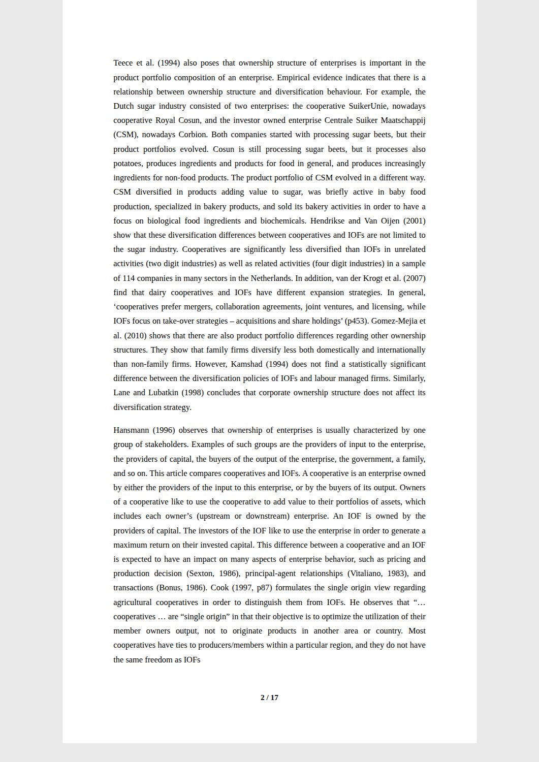Teece et al. (1994) also poses that ownership structure of enterprises is important in the product portfolio composition of an enterprise. Empirical evidence indicates that there is a relationship between ownership structure and diversification behaviour. For example, the Dutch sugar industry consisted of two enterprises: the cooperative SuikerUnie, nowadays cooperative Royal Cosun, and the investor owned enterprise Centrale Suiker Maatschappij (CSM), nowadays Corbion. Both companies started with processing sugar beets, but their product portfolios evolved. Cosun is still processing sugar beets, but it processes also potatoes, produces ingredients and products for food in general, and produces increasingly ingredients for non-food products. The product portfolio of CSM evolved in a different way. CSM diversified in products adding value to sugar, was briefly active in baby food production, specialized in bakery products, and sold its bakery activities in order to have a focus on biological food ingredients and biochemicals. Hendrikse and Van Oijen (2001) show that these diversification differences between cooperatives and IOFs are not limited to the sugar industry. Cooperatives are significantly less diversified than IOFs in unrelated activities (two digit industries) as well as related activities (four digit industries) in a sample of 114 companies in many sectors in the Netherlands. In addition, van der Krogt et al. (2007) find that dairy cooperatives and IOFs have different expansion strategies. In general, ‘cooperatives prefer mergers, collaboration agreements, joint ventures, and licensing, while IOFs focus on take-over strategies – acquisitions and share holdings’ (p453). Gomez-Mejia et al. (2010) shows that there are also product portfolio differences regarding other ownership structures. They show that family firms diversify less both domestically and internationally than non-family firms. However, Kamshad (1994) does not find a statistically significant difference between the diversification policies of IOFs and labour managed firms. Similarly, Lane and Lubatkin (1998) concludes that corporate ownership structure does not affect its diversification strategy.
Hansmann (1996) observes that ownership of enterprises is usually characterized by one group of stakeholders. Examples of such groups are the providers of input to the enterprise, the providers of capital, the buyers of the output of the enterprise, the government, a family, and so on. This article compares cooperatives and IOFs. A cooperative is an enterprise owned by either the providers of the input to this enterprise, or by the buyers of its output. Owners of a cooperative like to use the cooperative to add value to their portfolios of assets, which includes each owner’s (upstream or downstream) enterprise. An IOF is owned by the providers of capital. The investors of the IOF like to use the enterprise in order to generate a maximum return on their invested capital. This difference between a cooperative and an IOF is expected to have an impact on many aspects of enterprise behavior, such as pricing and production decision (Sexton, 1986), principal-agent relationships (Vitaliano, 1983), and transactions (Bonus, 1986). Cook (1997, p87) formulates the single origin view regarding agricultural cooperatives in order to distinguish them from IOFs. He observes that “… cooperatives … are “single origin” in that their objective is to optimize the utilization of their member owners output, not to originate products in another area or country. Most cooperatives have ties to producers/members within a particular region, and they do not have the same freedom as IOFs
2 / 17